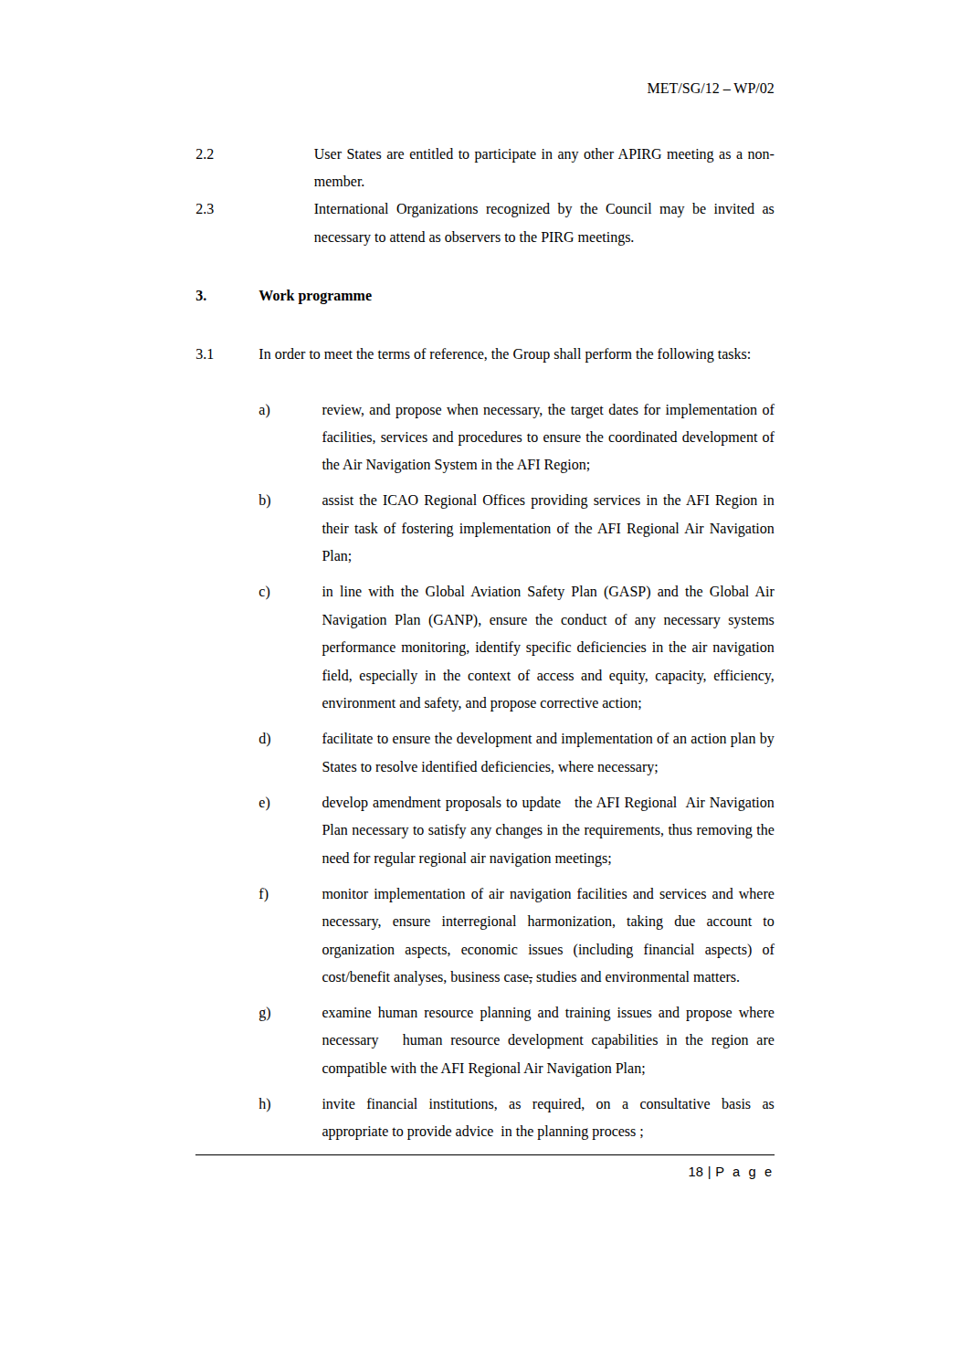MET/SG/12 – WP/02
2.2
User States are entitled to participate in any other APIRG meeting as a non-member.
2.3
International Organizations recognized by the Council may be invited as necessary to attend as observers to the PIRG meetings.
3.
Work programme
3.1
In order to meet the terms of reference, the Group shall perform the following tasks:
a) review, and propose when necessary, the target dates for implementation of facilities, services and procedures to ensure the coordinated development of the Air Navigation System in the AFI Region;
b) assist the ICAO Regional Offices providing services in the AFI Region in their task of fostering implementation of the AFI Regional Air Navigation Plan;
c) in line with the Global Aviation Safety Plan (GASP) and the Global Air Navigation Plan (GANP), ensure the conduct of any necessary systems performance monitoring, identify specific deficiencies in the air navigation field, especially in the context of access and equity, capacity, efficiency, environment and safety, and propose corrective action;
d) facilitate to ensure the development and implementation of an action plan by States to resolve identified deficiencies, where necessary;
e) develop amendment proposals to update the AFI Regional Air Navigation Plan necessary to satisfy any changes in the requirements, thus removing the need for regular regional air navigation meetings;
f) monitor implementation of air navigation facilities and services and where necessary, ensure interregional harmonization, taking due account to organization aspects, economic issues (including financial aspects) of cost/benefit analyses, business case, studies and environmental matters.
g) examine human resource planning and training issues and propose where necessary human resource development capabilities in the region are compatible with the AFI Regional Air Navigation Plan;
h) invite financial institutions, as required, on a consultative basis as appropriate to provide advice in the planning process ;
18 | P a g e